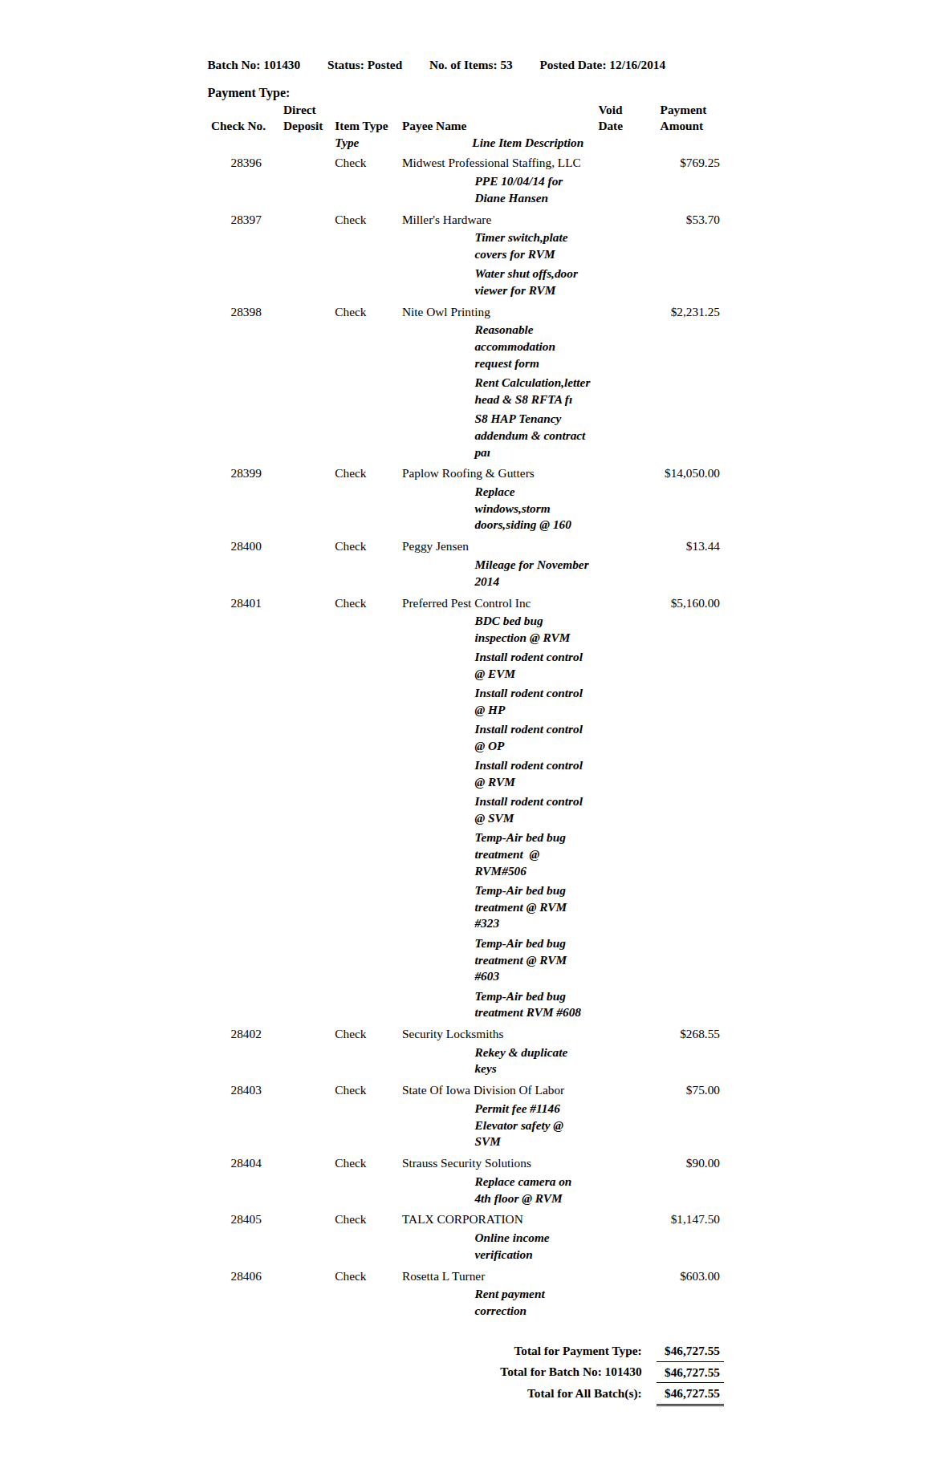Batch No: 101430 Status: Posted No. of Items: 53 Posted Date: 12/16/2014
Payment Type:
| | Direct | | | Void | Payment |
| --- | --- | --- | --- | --- | --- |
| Check No. | Deposit | Item Type | Payee Name | Date | Amount |
| | | Type | Line Item Description | | |
| 28396 | | Check | Midwest Professional Staffing, LLC | | $769.25 |
| | PPE 10/04/14 for Diane Hansen | | |
| 28397 | | Check | Miller's Hardware | | $53.70 |
| | Timer switch,plate covers for RVM | | |
| | Water shut offs,door viewer for RVM | | |
| 28398 | | Check | Nite Owl Printing | | $2,231.25 |
| | Reasonable accommodation request form | | |
| | Rent Calculation,letter head & S8 RFTA fı | | |
| | S8 HAP Tenancy addendum & contract paı | | |
| 28399 | | Check | Paplow Roofing & Gutters | | $14,050.00 |
| | Replace windows,storm doors,siding @ 160 | | |
| 28400 | | Check | Peggy Jensen | | $13.44 |
| | Mileage for November 2014 | | |
| 28401 | | Check | Preferred Pest Control Inc | | $5,160.00 |
| | BDC bed bug inspection @ RVM | | |
| | Install rodent control @ EVM | | |
| | Install rodent control @ HP | | |
| | Install rodent control @ OP | | |
| | Install rodent control @ RVM | | |
| | Install rodent control @ SVM | | |
| | Temp-Air bed bug treatment @ RVM#506 | | |
| | Temp-Air bed bug treatment @ RVM #323 | | |
| | Temp-Air bed bug treatment @ RVM #603 | | |
| | Temp-Air bed bug treatment RVM #608 | | |
| 28402 | | Check | Security Locksmiths | | $268.55 |
| | Rekey & duplicate keys | | |
| 28403 | | Check | State Of Iowa Division Of Labor | | $75.00 |
| | Permit fee #1146 Elevator safety @ SVM | | |
| 28404 | | Check | Strauss Security Solutions | | $90.00 |
| | Replace camera on 4th floor @ RVM | | |
| 28405 | | Check | TALX CORPORATION | | $1,147.50 |
| | Online income verification | | |
| 28406 | | Check | Rosetta L Turner | | $603.00 |
| | Rent payment correction | | |
| Total for Payment Type: | $46,727.55 |
| Total for Batch No: 101430 | $46,727.55 |
| Total for All Batch(s): | $46,727.55 |